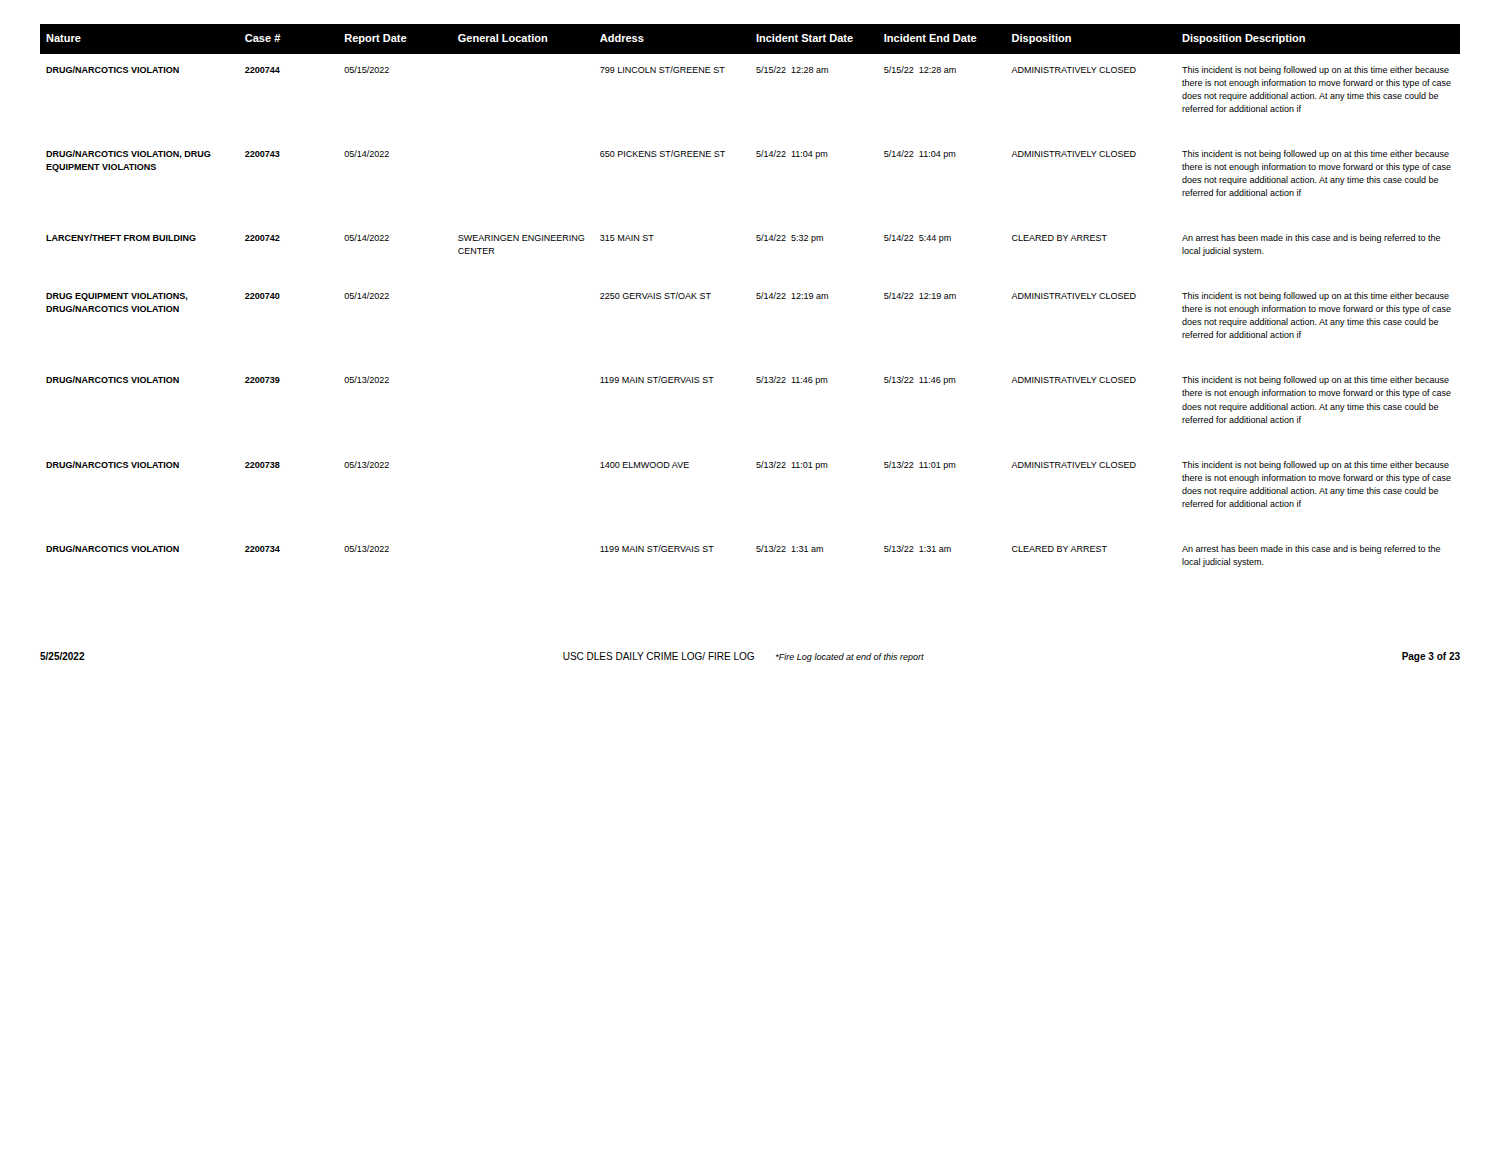| Nature | Case # | Report Date | General Location | Address | Incident Start Date | Incident End Date | Disposition | Disposition Description |
| --- | --- | --- | --- | --- | --- | --- | --- | --- |
| DRUG/NARCOTICS VIOLATION | 2200744 | 05/15/2022 | | 799 LINCOLN ST/GREENE ST | 5/15/22 12:28 am | 5/15/22 12:28 am | ADMINISTRATIVELY CLOSED | This incident is not being followed up on at this time either because there is not enough information to move forward or this type of case does not require additional action. At any time this case could be referred for additional action if |
| DRUG/NARCOTICS VIOLATION, DRUG EQUIPMENT VIOLATIONS | 2200743 | 05/14/2022 | | 650 PICKENS ST/GREENE ST | 5/14/22 11:04 pm | 5/14/22 11:04 pm | ADMINISTRATIVELY CLOSED | This incident is not being followed up on at this time either because there is not enough information to move forward or this type of case does not require additional action. At any time this case could be referred for additional action if |
| LARCENY/THEFT FROM BUILDING | 2200742 | 05/14/2022 | SWEARINGEN ENGINEERING CENTER | 315 MAIN ST | 5/14/22 5:32 pm | 5/14/22 5:44 pm | CLEARED BY ARREST | An arrest has been made in this case and is being referred to the local judicial system. |
| DRUG EQUIPMENT VIOLATIONS, DRUG/NARCOTICS VIOLATION | 2200740 | 05/14/2022 | | 2250 GERVAIS ST/OAK ST | 5/14/22 12:19 am | 5/14/22 12:19 am | ADMINISTRATIVELY CLOSED | This incident is not being followed up on at this time either because there is not enough information to move forward or this type of case does not require additional action. At any time this case could be referred for additional action if |
| DRUG/NARCOTICS VIOLATION | 2200739 | 05/13/2022 | | 1199 MAIN ST/GERVAIS ST | 5/13/22 11:46 pm | 5/13/22 11:46 pm | ADMINISTRATIVELY CLOSED | This incident is not being followed up on at this time either because there is not enough information to move forward or this type of case does not require additional action. At any time this case could be referred for additional action if |
| DRUG/NARCOTICS VIOLATION | 2200738 | 05/13/2022 | | 1400 ELMWOOD AVE | 5/13/22 11:01 pm | 5/13/22 11:01 pm | ADMINISTRATIVELY CLOSED | This incident is not being followed up on at this time either because there is not enough information to move forward or this type of case does not require additional action. At any time this case could be referred for additional action if |
| DRUG/NARCOTICS VIOLATION | 2200734 | 05/13/2022 | | 1199 MAIN ST/GERVAIS ST | 5/13/22 1:31 am | 5/13/22 1:31 am | CLEARED BY ARREST | An arrest has been made in this case and is being referred to the local judicial system. |
5/25/2022
USC DLES DAILY CRIME LOG/ FIRE LOG *Fire Log located at end of this report
Page 3 of 23